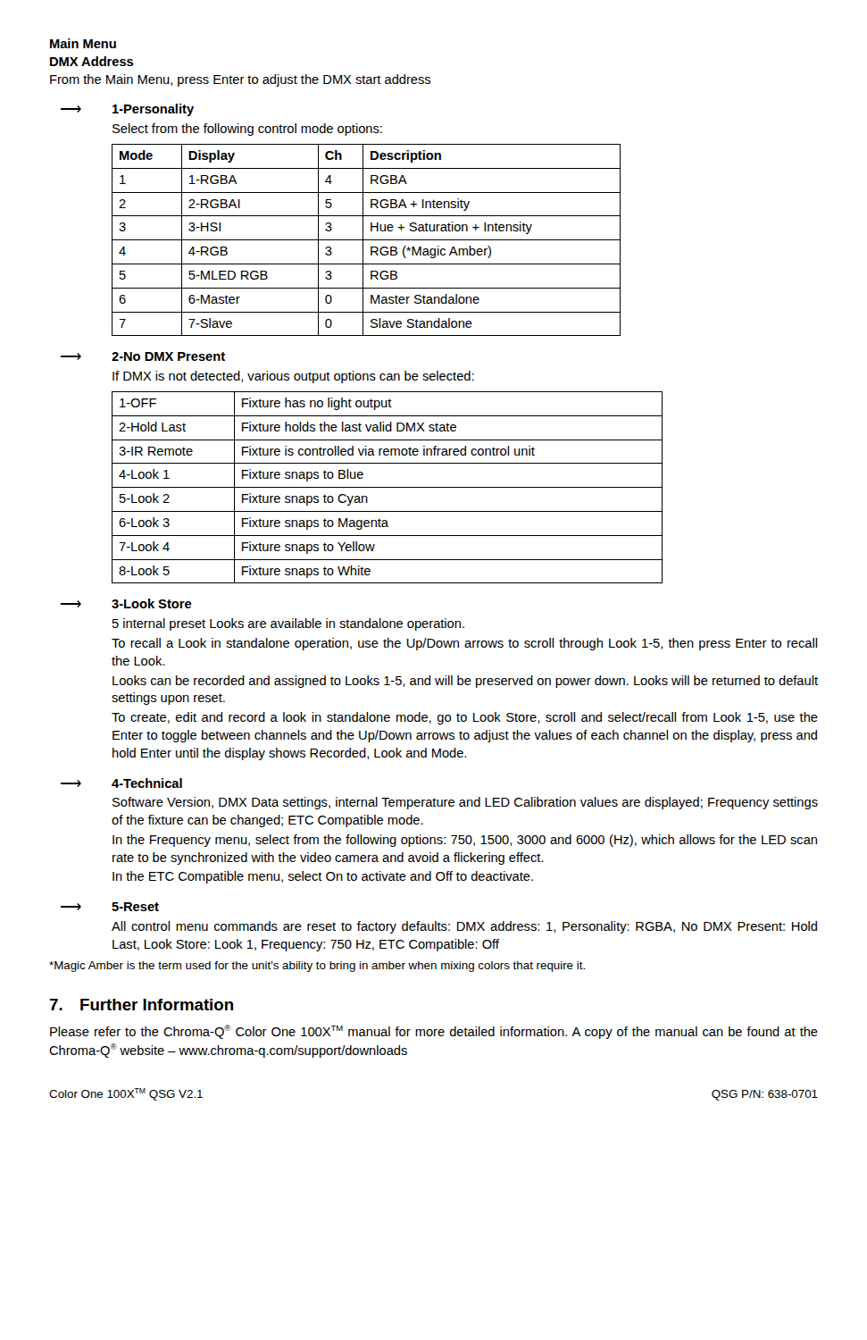Main Menu
DMX Address
From the Main Menu, press Enter to adjust the DMX start address
⟶
1-Personality
Select from the following control mode options:
| Mode | Display | Ch | Description |
| --- | --- | --- | --- |
| 1 | 1-RGBA | 4 | RGBA |
| 2 | 2-RGBAI | 5 | RGBA + Intensity |
| 3 | 3-HSI | 3 | Hue + Saturation + Intensity |
| 4 | 4-RGB | 3 | RGB (*Magic Amber) |
| 5 | 5-MLED RGB | 3 | RGB |
| 6 | 6-Master | 0 | Master Standalone |
| 7 | 7-Slave | 0 | Slave Standalone |
⟶
2-No DMX Present
If DMX is not detected, various output options can be selected:
| 1-OFF | Fixture has no light output |
| 2-Hold Last | Fixture holds the last valid DMX state |
| 3-IR Remote | Fixture is controlled via remote infrared control unit |
| 4-Look 1 | Fixture snaps to Blue |
| 5-Look 2 | Fixture snaps to Cyan |
| 6-Look 3 | Fixture snaps to Magenta |
| 7-Look 4 | Fixture snaps to Yellow |
| 8-Look 5 | Fixture snaps to White |
⟶
3-Look Store
5 internal preset Looks are available in standalone operation.
To recall a Look in standalone operation, use the Up/Down arrows to scroll through Look 1-5, then press Enter to recall the Look.
Looks can be recorded and assigned to Looks 1-5, and will be preserved on power down. Looks will be returned to default settings upon reset.
To create, edit and record a look in standalone mode, go to Look Store, scroll and select/recall from Look 1-5, use the Enter to toggle between channels and the Up/Down arrows to adjust the values of each channel on the display, press and hold Enter until the display shows Recorded, Look and Mode.
⟶
4-Technical
Software Version, DMX Data settings, internal Temperature and LED Calibration values are displayed; Frequency settings of the fixture can be changed; ETC Compatible mode.
In the Frequency menu, select from the following options: 750, 1500, 3000 and 6000 (Hz), which allows for the LED scan rate to be synchronized with the video camera and avoid a flickering effect.
In the ETC Compatible menu, select On to activate and Off to deactivate.
⟶
5-Reset
All control menu commands are reset to factory defaults: DMX address: 1, Personality: RGBA, No DMX Present: Hold Last, Look Store: Look 1, Frequency: 750 Hz, ETC Compatible: Off
*Magic Amber is the term used for the unit's ability to bring in amber when mixing colors that require it.
7. Further Information
Please refer to the Chroma-Q® Color One 100XTM manual for more detailed information. A copy of the manual can be found at the Chroma-Q® website – www.chroma-q.com/support/downloads
Color One 100XTM QSG V2.1 QSG P/N: 638-0701